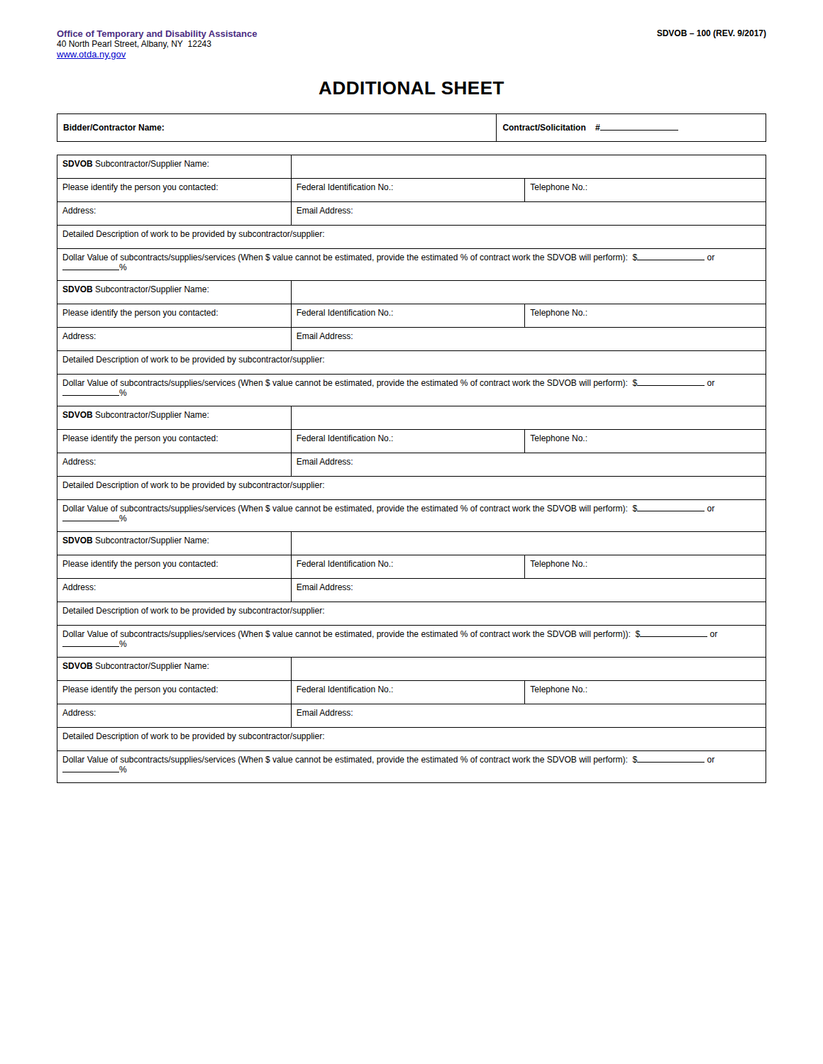Office of Temporary and Disability Assistance
40 North Pearl Street, Albany, NY 12243
www.otda.ny.gov
SDVOB – 100 (REV. 9/2017)
ADDITIONAL SHEET
| Bidder/Contractor Name: | Contract/Solicitation # |
| SDVOB Subcontractor/Supplier Name: | |
| Please identify the person you contacted: | Federal Identification No.: | Telephone No.: |
| Address: | Email Address: |
| Detailed Description of work to be provided by subcontractor/supplier: |
| Dollar Value of subcontracts/supplies/services (When $ value cannot be estimated, provide the estimated % of contract work the SDVOB will perform): $ or % |
| SDVOB Subcontractor/Supplier Name: | |
| Please identify the person you contacted: | Federal Identification No.: | Telephone No.: |
| Address: | Email Address: |
| Detailed Description of work to be provided by subcontractor/supplier: |
| Dollar Value of subcontracts/supplies/services (When $ value cannot be estimated, provide the estimated % of contract work the SDVOB will perform): $ or % |
| SDVOB Subcontractor/Supplier Name: | |
| Please identify the person you contacted: | Federal Identification No.: | Telephone No.: |
| Address: | Email Address: |
| Detailed Description of work to be provided by subcontractor/supplier: |
| Dollar Value of subcontracts/supplies/services (When $ value cannot be estimated, provide the estimated % of contract work the SDVOB will perform): $ or % |
| SDVOB Subcontractor/Supplier Name: | |
| Please identify the person you contacted: | Federal Identification No.: | Telephone No.: |
| Address: | Email Address: |
| Detailed Description of work to be provided by subcontractor/supplier: |
| Dollar Value of subcontracts/supplies/services (When $ value cannot be estimated, provide the estimated % of contract work the SDVOB will perform)): $ or % |
| SDVOB Subcontractor/Supplier Name: | |
| Please identify the person you contacted: | Federal Identification No.: | Telephone No.: |
| Address: | Email Address: |
| Detailed Description of work to be provided by subcontractor/supplier: |
| Dollar Value of subcontracts/supplies/services (When $ value cannot be estimated, provide the estimated % of contract work the SDVOB will perform): $ or % |